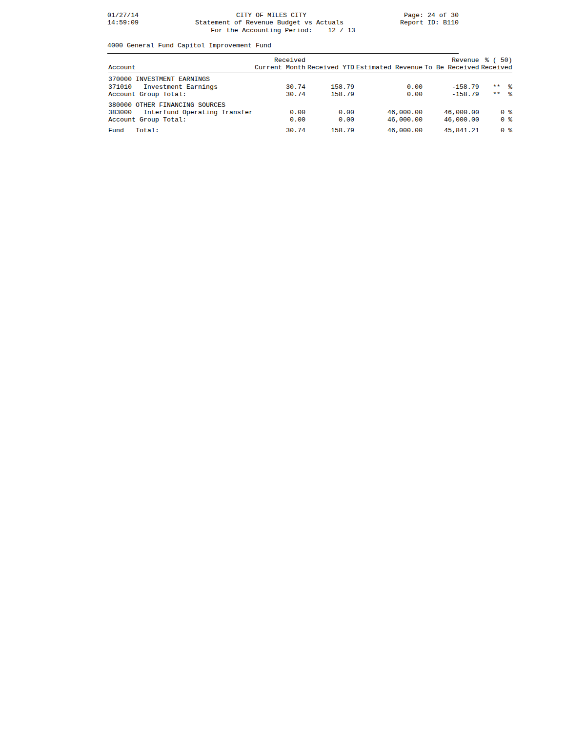01/27/14
CITY OF MILES CITY
Page: 24 of 30
14:59:09
Statement of Revenue Budget vs Actuals
Report ID: B110
For the Accounting Period: 12 / 13
4000 General Fund Capitol Improvement Fund
| | Received | | | Revenue | % ( 50) |
| Account | Current Month | Received YTD | Estimated Revenue | To Be Received | Received |
| 370000 INVESTMENT EARNINGS | | | | | |
| 371010 Investment Earnings | 30.74 | 158.79 | 0.00 | -158.79 | ** % |
| Account Group Total: | 30.74 | 158.79 | 0.00 | -158.79 | ** % |
| 380000 OTHER FINANCING SOURCES | | | | | |
| 383000 Interfund Operating Transfer | 0.00 | 0.00 | 46,000.00 | 46,000.00 | 0 % |
| Account Group Total: | 0.00 | 0.00 | 46,000.00 | 46,000.00 | 0 % |
| Fund Total: | 30.74 | 158.79 | 46,000.00 | 45,841.21 | 0 % |